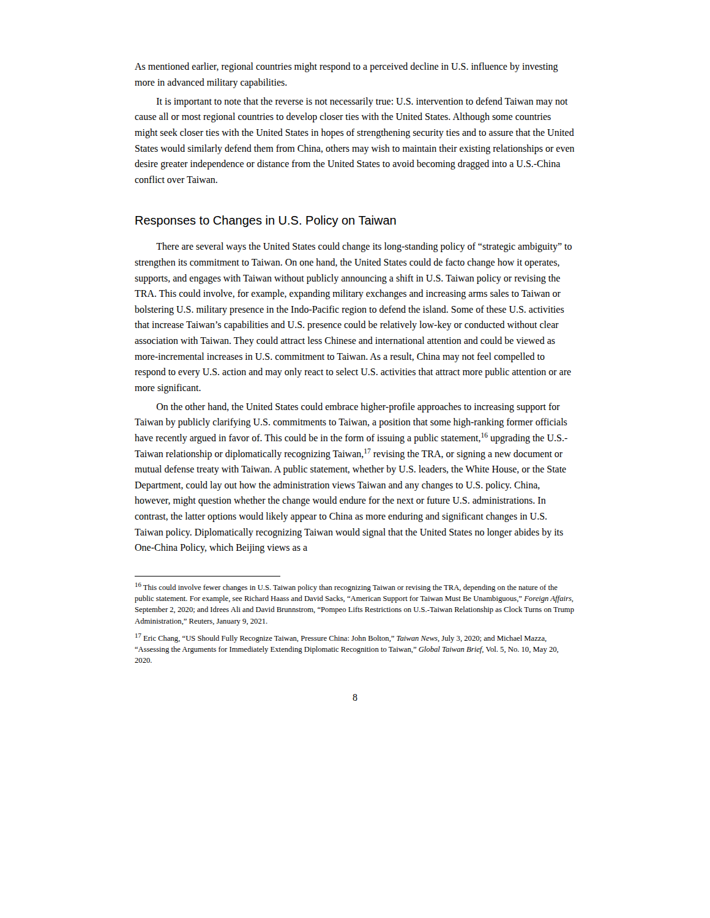As mentioned earlier, regional countries might respond to a perceived decline in U.S. influence by investing more in advanced military capabilities.
It is important to note that the reverse is not necessarily true: U.S. intervention to defend Taiwan may not cause all or most regional countries to develop closer ties with the United States. Although some countries might seek closer ties with the United States in hopes of strengthening security ties and to assure that the United States would similarly defend them from China, others may wish to maintain their existing relationships or even desire greater independence or distance from the United States to avoid becoming dragged into a U.S.-China conflict over Taiwan.
Responses to Changes in U.S. Policy on Taiwan
There are several ways the United States could change its long-standing policy of “strategic ambiguity” to strengthen its commitment to Taiwan. On one hand, the United States could de facto change how it operates, supports, and engages with Taiwan without publicly announcing a shift in U.S. Taiwan policy or revising the TRA. This could involve, for example, expanding military exchanges and increasing arms sales to Taiwan or bolstering U.S. military presence in the Indo-Pacific region to defend the island. Some of these U.S. activities that increase Taiwan’s capabilities and U.S. presence could be relatively low-key or conducted without clear association with Taiwan. They could attract less Chinese and international attention and could be viewed as more-incremental increases in U.S. commitment to Taiwan. As a result, China may not feel compelled to respond to every U.S. action and may only react to select U.S. activities that attract more public attention or are more significant.
On the other hand, the United States could embrace higher-profile approaches to increasing support for Taiwan by publicly clarifying U.S. commitments to Taiwan, a position that some high-ranking former officials have recently argued in favor of. This could be in the form of issuing a public statement,16 upgrading the U.S.-Taiwan relationship or diplomatically recognizing Taiwan,17 revising the TRA, or signing a new document or mutual defense treaty with Taiwan. A public statement, whether by U.S. leaders, the White House, or the State Department, could lay out how the administration views Taiwan and any changes to U.S. policy. China, however, might question whether the change would endure for the next or future U.S. administrations. In contrast, the latter options would likely appear to China as more enduring and significant changes in U.S. Taiwan policy. Diplomatically recognizing Taiwan would signal that the United States no longer abides by its One-China Policy, which Beijing views as a
16 This could involve fewer changes in U.S. Taiwan policy than recognizing Taiwan or revising the TRA, depending on the nature of the public statement. For example, see Richard Haass and David Sacks, “American Support for Taiwan Must Be Unambiguous,” Foreign Affairs, September 2, 2020; and Idrees Ali and David Brunnstrom, “Pompeo Lifts Restrictions on U.S.-Taiwan Relationship as Clock Turns on Trump Administration,” Reuters, January 9, 2021.
17 Eric Chang, “US Should Fully Recognize Taiwan, Pressure China: John Bolton,” Taiwan News, July 3, 2020; and Michael Mazza, “Assessing the Arguments for Immediately Extending Diplomatic Recognition to Taiwan,” Global Taiwan Brief, Vol. 5, No. 10, May 20, 2020.
8